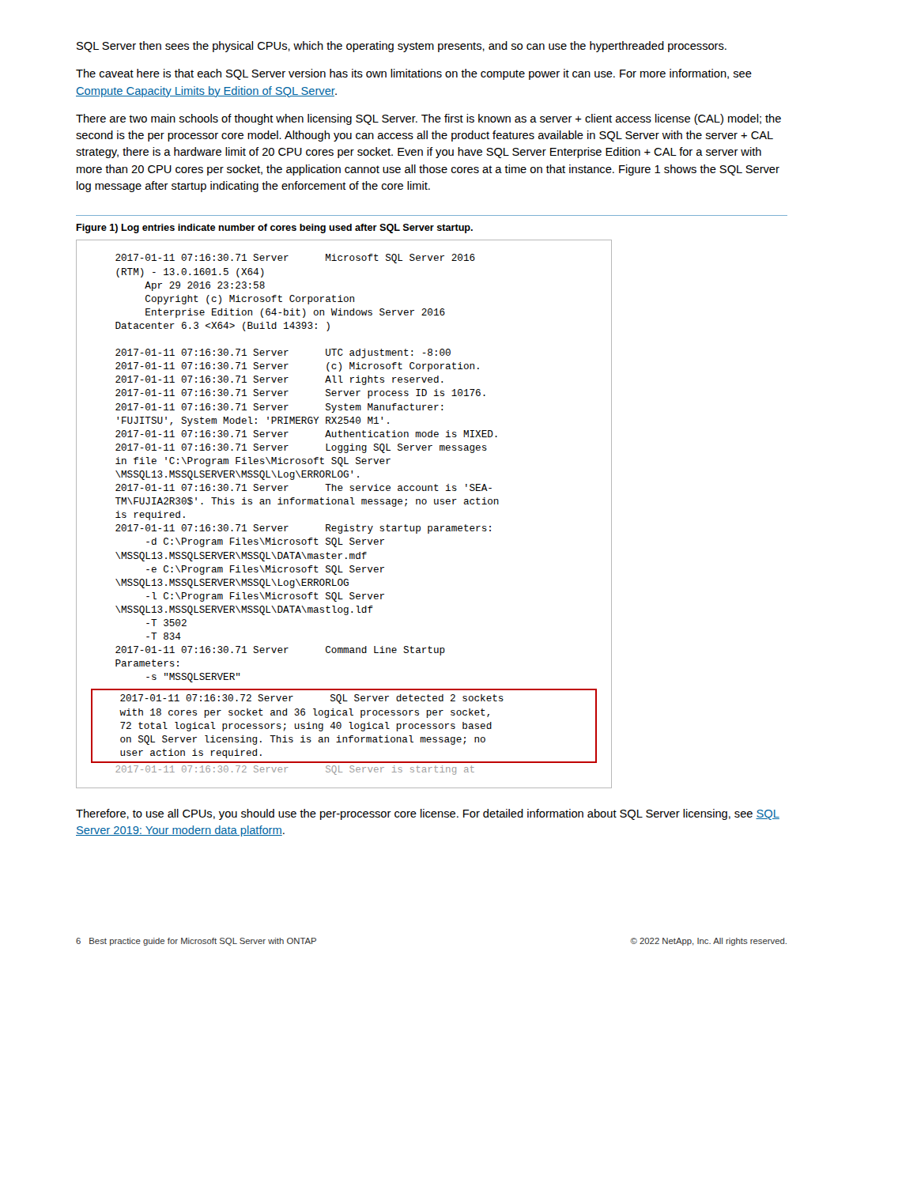SQL Server then sees the physical CPUs, which the operating system presents, and so can use the hyperthreaded processors.
The caveat here is that each SQL Server version has its own limitations on the compute power it can use. For more information, see Compute Capacity Limits by Edition of SQL Server.
There are two main schools of thought when licensing SQL Server. The first is known as a server + client access license (CAL) model; the second is the per processor core model. Although you can access all the product features available in SQL Server with the server + CAL strategy, there is a hardware limit of 20 CPU cores per socket. Even if you have SQL Server Enterprise Edition + CAL for a server with more than 20 CPU cores per socket, the application cannot use all those cores at a time on that instance. Figure 1 shows the SQL Server log message after startup indicating the enforcement of the core limit.
Figure 1) Log entries indicate number of cores being used after SQL Server startup.
    2017-01-11 07:16:30.71 Server      Microsoft SQL Server 2016
    (RTM) - 13.0.1601.5 (X64)
         Apr 29 2016 23:23:58
         Copyright (c) Microsoft Corporation
         Enterprise Edition (64-bit) on Windows Server 2016
    Datacenter 6.3 <X64> (Build 14393: )

    2017-01-11 07:16:30.71 Server      UTC adjustment: -8:00
    2017-01-11 07:16:30.71 Server      (c) Microsoft Corporation.
    2017-01-11 07:16:30.71 Server      All rights reserved.
    2017-01-11 07:16:30.71 Server      Server process ID is 10176.
    2017-01-11 07:16:30.71 Server      System Manufacturer:
    'FUJITSU', System Model: 'PRIMERGY RX2540 M1'.
    2017-01-11 07:16:30.71 Server      Authentication mode is MIXED.
    2017-01-11 07:16:30.71 Server      Logging SQL Server messages
    in file 'C:\Program Files\Microsoft SQL Server
    \MSSQL13.MSSQLSERVER\MSSQL\Log\ERRORLOG'.
    2017-01-11 07:16:30.71 Server      The service account is 'SEA-
    TM\FUJIA2R30$'. This is an informational message; no user action
    is required.
    2017-01-11 07:16:30.71 Server      Registry startup parameters:
         -d C:\Program Files\Microsoft SQL Server
    \MSSQL13.MSSQLSERVER\MSSQL\DATA\master.mdf
         -e C:\Program Files\Microsoft SQL Server
    \MSSQL13.MSSQLSERVER\MSSQL\Log\ERRORLOG
         -l C:\Program Files\Microsoft SQL Server
    \MSSQL13.MSSQLSERVER\MSSQL\DATA\mastlog.ldf
         -T 3502
         -T 834
    2017-01-11 07:16:30.71 Server      Command Line Startup
    Parameters:
         -s "MSSQLSERVER"    2017-01-11 07:16:30.72 Server      SQL Server detected 2 sockets
    with 18 cores per socket and 36 logical processors per socket,
    72 total logical processors; using 40 logical processors based
    on SQL Server licensing. This is an informational message; no
    user action is required.    2017-01-11 07:16:30.72 Server      SQL Server is starting at
Therefore, to use all CPUs, you should use the per-processor core license. For detailed information about SQL Server licensing, see SQL Server 2019: Your modern data platform.
6 Best practice guide for Microsoft SQL Server with ONTAP © 2022 NetApp, Inc. All rights reserved.